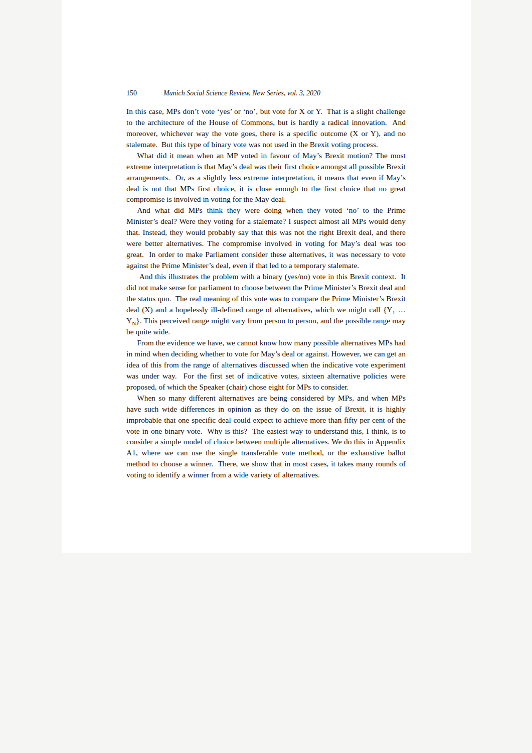150 Munich Social Science Review, New Series, vol. 3, 2020
In this case, MPs don’t vote ‘yes’ or ‘no’, but vote for X or Y. That is a slight challenge to the architecture of the House of Commons, but is hardly a radical innovation. And moreover, whichever way the vote goes, there is a specific outcome (X or Y), and no stalemate. But this type of binary vote was not used in the Brexit voting process.
What did it mean when an MP voted in favour of May’s Brexit motion? The most extreme interpretation is that May’s deal was their first choice amongst all possible Brexit arrangements. Or, as a slightly less extreme interpretation, it means that even if May’s deal is not that MPs first choice, it is close enough to the first choice that no great compromise is involved in voting for the May deal.
And what did MPs think they were doing when they voted ‘no’ to the Prime Minister’s deal? Were they voting for a stalemate? I suspect almost all MPs would deny that. Instead, they would probably say that this was not the right Brexit deal, and there were better alternatives. The compromise involved in voting for May’s deal was too great. In order to make Parliament consider these alternatives, it was necessary to vote against the Prime Minister’s deal, even if that led to a temporary stalemate.
And this illustrates the problem with a binary (yes/no) vote in this Brexit context. It did not make sense for parliament to choose between the Prime Minister’s Brexit deal and the status quo. The real meaning of this vote was to compare the Prime Minister’s Brexit deal (X) and a hopelessly ill-defined range of alternatives, which we might call {Y1 … YN}. This perceived range might vary from person to person, and the possible range may be quite wide.
From the evidence we have, we cannot know how many possible alternatives MPs had in mind when deciding whether to vote for May’s deal or against. However, we can get an idea of this from the range of alternatives discussed when the indicative vote experiment was under way. For the first set of indicative votes, sixteen alternative policies were proposed, of which the Speaker (chair) chose eight for MPs to consider.
When so many different alternatives are being considered by MPs, and when MPs have such wide differences in opinion as they do on the issue of Brexit, it is highly improbable that one specific deal could expect to achieve more than fifty per cent of the vote in one binary vote. Why is this? The easiest way to understand this, I think, is to consider a simple model of choice between multiple alternatives. We do this in Appendix A1, where we can use the single transferable vote method, or the exhaustive ballot method to choose a winner. There, we show that in most cases, it takes many rounds of voting to identify a winner from a wide variety of alternatives.